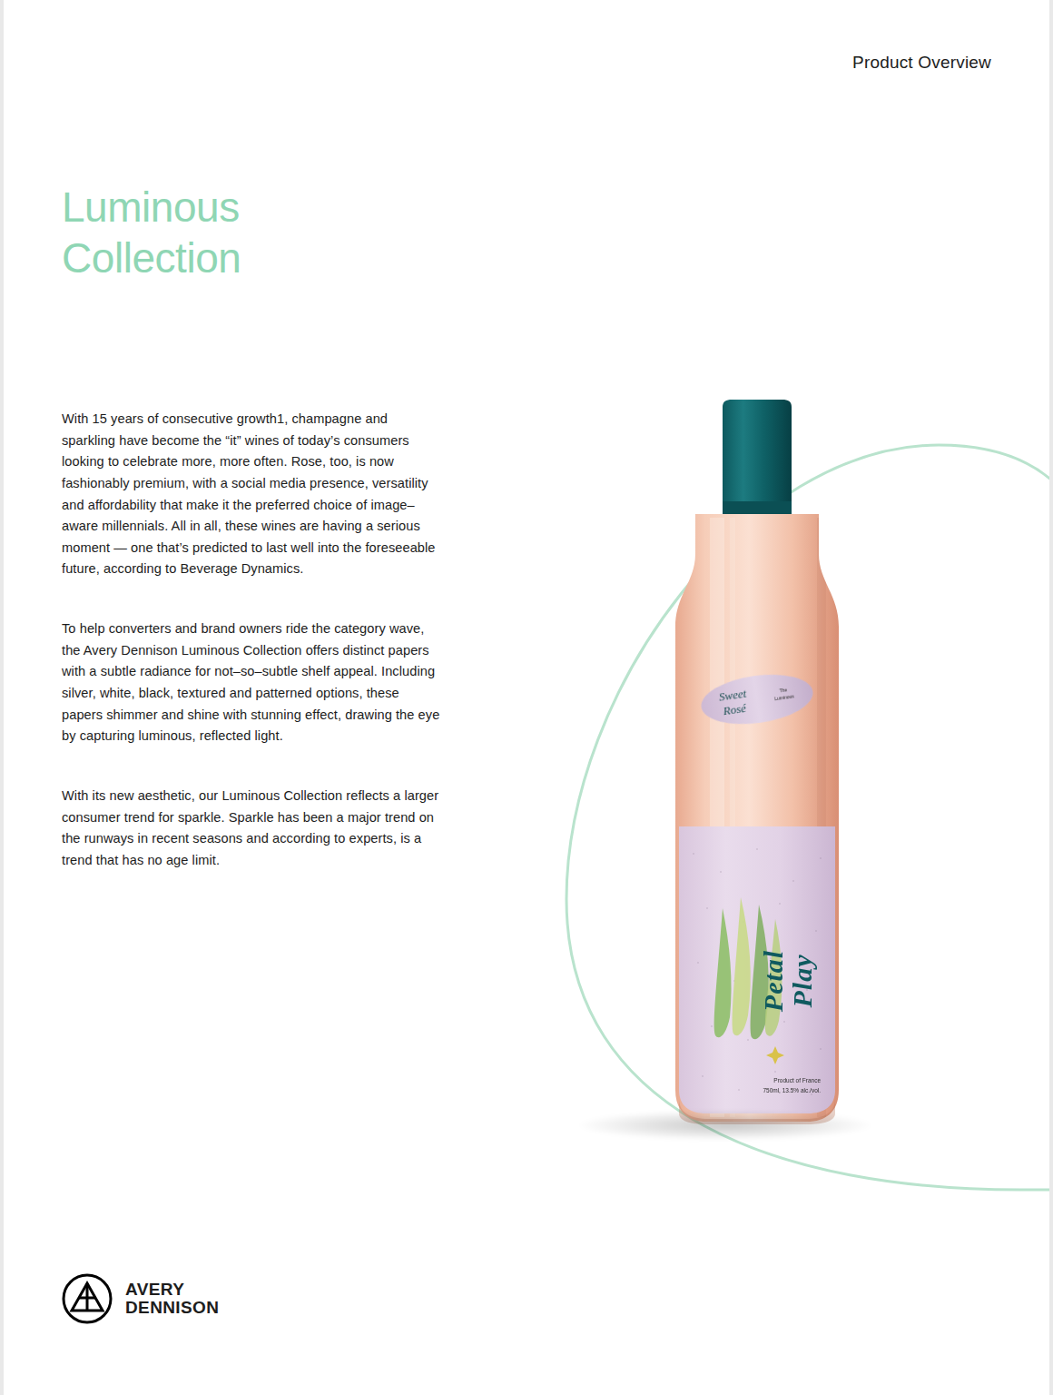Product Overview
Luminous
Collection
With 15 years of consecutive growth1, champagne and sparkling have become the “it” wines of today’s consumers looking to celebrate more, more often. Rose, too, is now fashionably premium, with a social media presence, versatility and affordability that make it the preferred choice of image–aware millennials. All in all, these wines are having a serious moment — one that’s predicted to last well into the foreseeable future, according to Beverage Dynamics.
To help converters and brand owners ride the category wave, the Avery Dennison Luminous Collection offers distinct papers with a subtle radiance for not–so–subtle shelf appeal. Including silver, white, black, textured and patterned options, these papers shimmer and shine with stunning effect, drawing the eye by capturing luminous, reflected light.
With its new aesthetic, our Luminous Collection reflects a larger consumer trend for sparkle. Sparkle has been a major trend on the runways in recent seasons and according to experts, is a trend that has no age limit.
Sweet Rosé The Luminous Petal Play Product of France 750ml, 13.5% alc./vol.
AVERY
DENNISON